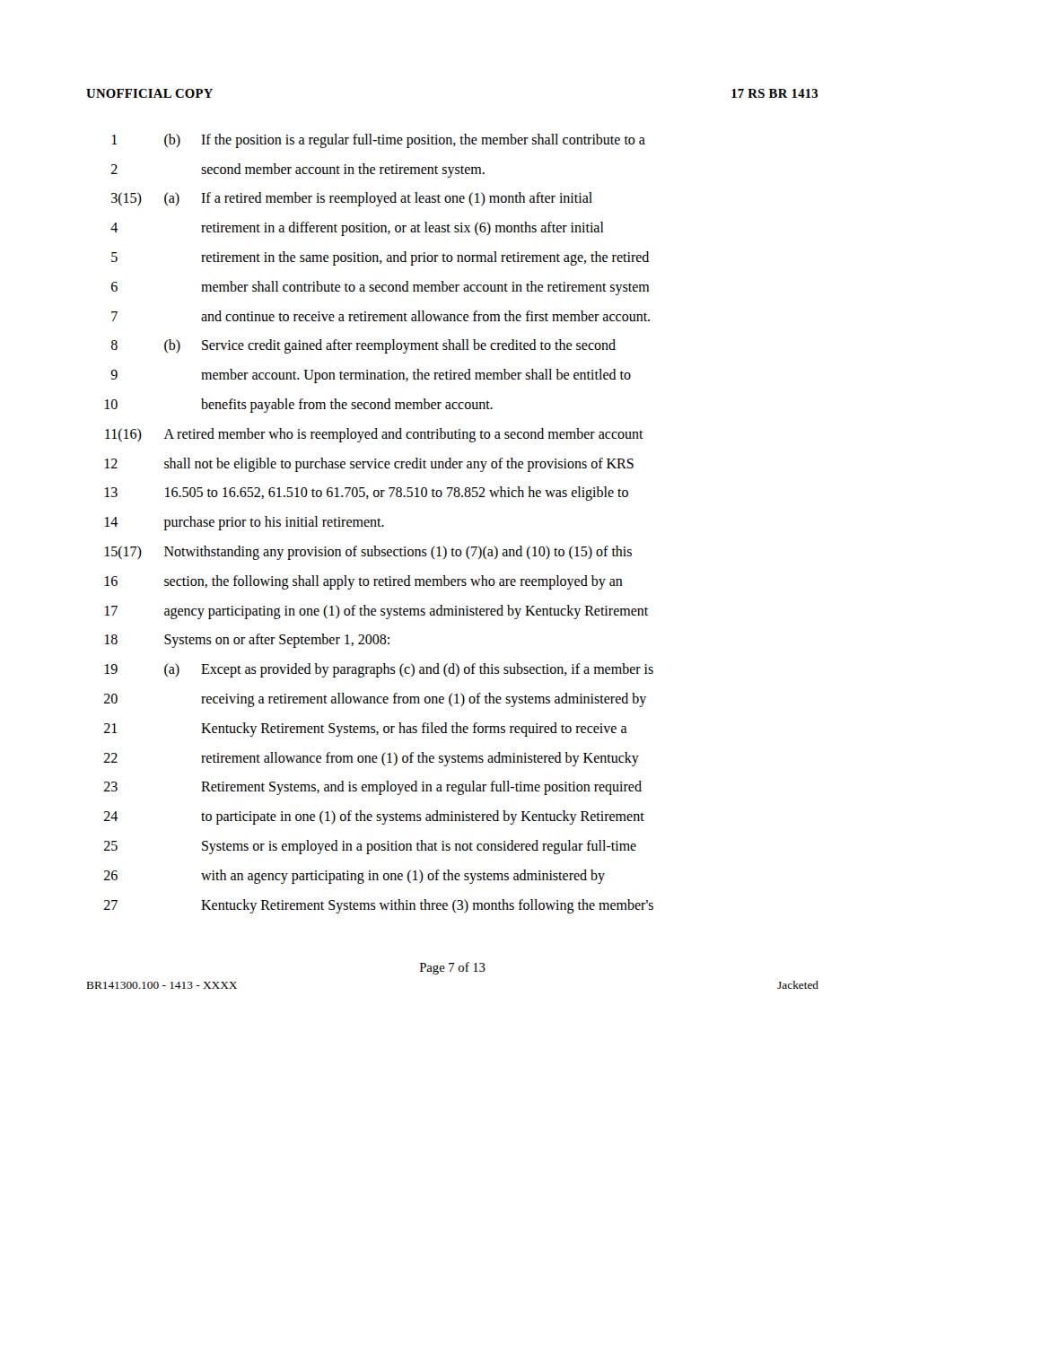UNOFFICIAL COPY
17 RS BR 1413
| 1 | | (b) | If the position is a regular full-time position, the member shall contribute to a |
| 2 | | | second member account in the retirement system. |
| 3 | (15) | (a) | If a retired member is reemployed at least one (1) month after initial |
| 4 | | | retirement in a different position, or at least six (6) months after initial |
| 5 | | | retirement in the same position, and prior to normal retirement age, the retired |
| 6 | | | member shall contribute to a second member account in the retirement system |
| 7 | | | and continue to receive a retirement allowance from the first member account. |
| 8 | | (b) | Service credit gained after reemployment shall be credited to the second |
| 9 | | | member account. Upon termination, the retired member shall be entitled to |
| 10 | | | benefits payable from the second member account. |
| 11 | (16) | A retired member who is reemployed and contributing to a second member account |
| 12 | | shall not be eligible to purchase service credit under any of the provisions of KRS |
| 13 | | 16.505 to 16.652, 61.510 to 61.705, or 78.510 to 78.852 which he was eligible to |
| 14 | | purchase prior to his initial retirement. |
| 15 | (17) | Notwithstanding any provision of subsections (1) to (7)(a) and (10) to (15) of this |
| 16 | | section, the following shall apply to retired members who are reemployed by an |
| 17 | | agency participating in one (1) of the systems administered by Kentucky Retirement |
| 18 | | Systems on or after September 1, 2008: |
| 19 | | (a) | Except as provided by paragraphs (c) and (d) of this subsection, if a member is |
| 20 | | | receiving a retirement allowance from one (1) of the systems administered by |
| 21 | | | Kentucky Retirement Systems, or has filed the forms required to receive a |
| 22 | | | retirement allowance from one (1) of the systems administered by Kentucky |
| 23 | | | Retirement Systems, and is employed in a regular full-time position required |
| 24 | | | to participate in one (1) of the systems administered by Kentucky Retirement |
| 25 | | | Systems or is employed in a position that is not considered regular full-time |
| 26 | | | with an agency participating in one (1) of the systems administered by |
| 27 | | | Kentucky Retirement Systems within three (3) months following the member's |
Page 7 of 13
BR141300.100 - 1413 - XXXX Jacketed